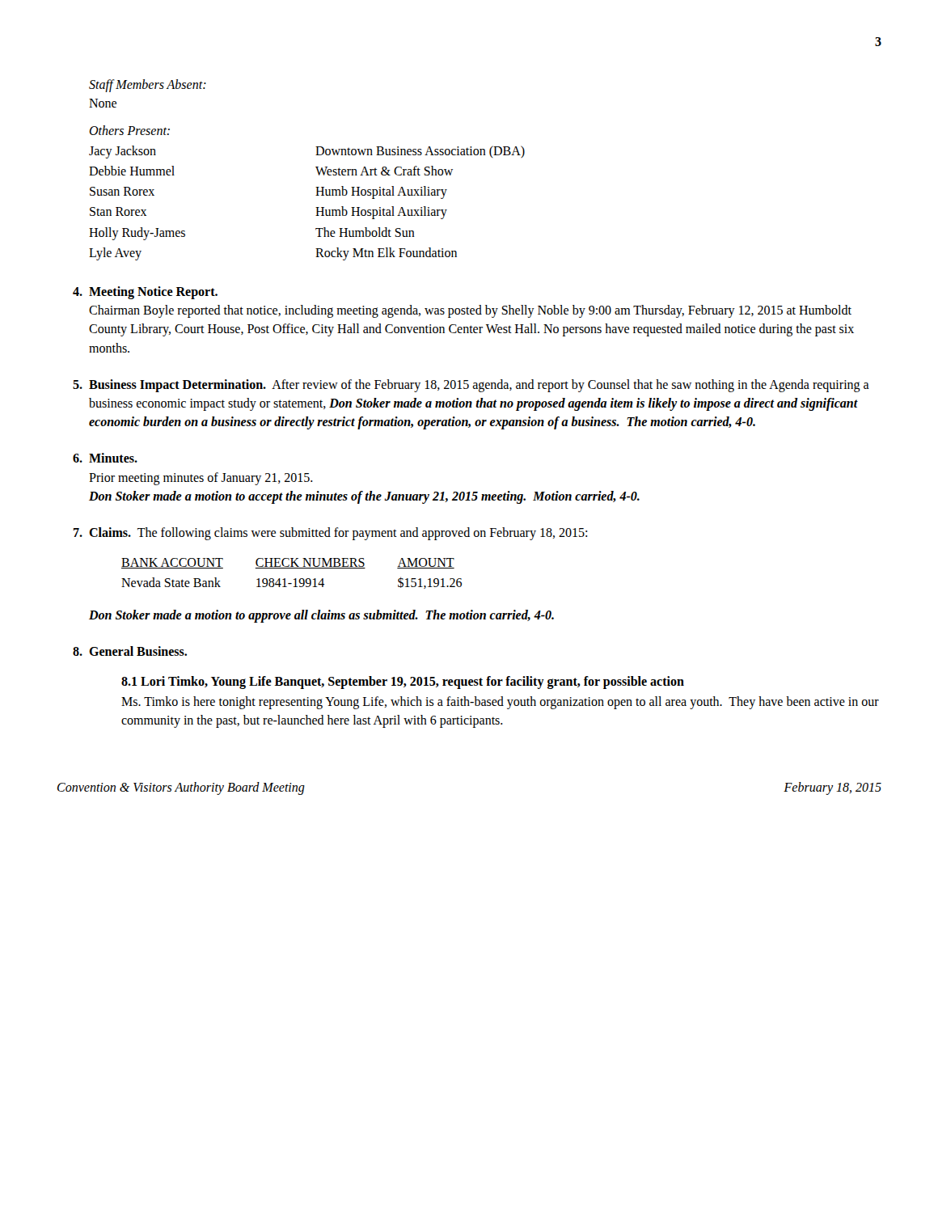3
Staff Members Absent:
None
Others Present:
| Jacy Jackson | Downtown Business Association (DBA) |
| Debbie Hummel | Western Art & Craft Show |
| Susan Rorex | Humb Hospital Auxiliary |
| Stan Rorex | Humb Hospital Auxiliary |
| Holly Rudy-James | The Humboldt Sun |
| Lyle Avey | Rocky Mtn Elk Foundation |
4. Meeting Notice Report.
Chairman Boyle reported that notice, including meeting agenda, was posted by Shelly Noble by 9:00 am Thursday, February 12, 2015 at Humboldt County Library, Court House, Post Office, City Hall and Convention Center West Hall. No persons have requested mailed notice during the past six months.
5. Business Impact Determination. After review of the February 18, 2015 agenda, and report by Counsel that he saw nothing in the Agenda requiring a business economic impact study or statement, Don Stoker made a motion that no proposed agenda item is likely to impose a direct and significant economic burden on a business or directly restrict formation, operation, or expansion of a business. The motion carried, 4-0.
6. Minutes.
Prior meeting minutes of January 21, 2015.
Don Stoker made a motion to accept the minutes of the January 21, 2015 meeting. Motion carried, 4-0.
7. Claims. The following claims were submitted for payment and approved on February 18, 2015:
| BANK ACCOUNT | CHECK NUMBERS | AMOUNT |
| --- | --- | --- |
| Nevada State Bank | 19841-19914 | $151,191.26 |
Don Stoker made a motion to approve all claims as submitted. The motion carried, 4-0.
8. General Business.
8.1 Lori Timko, Young Life Banquet, September 19, 2015, request for facility grant, for possible action
Ms. Timko is here tonight representing Young Life, which is a faith-based youth organization open to all area youth. They have been active in our community in the past, but re-launched here last April with 6 participants.
Convention & Visitors Authority Board Meeting February 18, 2015